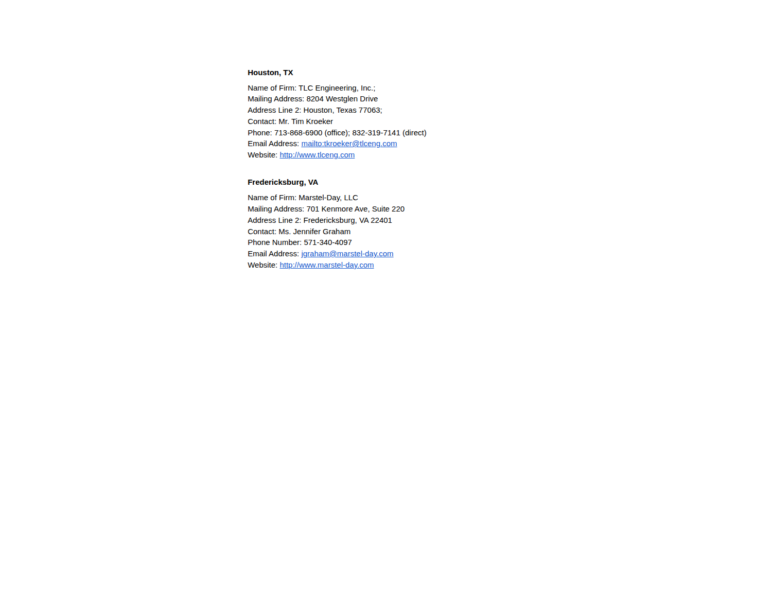Houston, TX
Name of Firm: TLC Engineering, Inc.;
Mailing Address: 8204 Westglen Drive
Address Line 2: Houston, Texas 77063;
Contact: Mr. Tim Kroeker
Phone: 713-868-6900 (office); 832-319-7141 (direct)
Email Address: mailto:tkroeker@tlceng.com
Website: http://www.tlceng.com
Fredericksburg, VA
Name of Firm: Marstel-Day, LLC
Mailing Address: 701 Kenmore Ave, Suite 220
Address Line 2: Fredericksburg, VA 22401
Contact: Ms. Jennifer Graham
Phone Number: 571-340-4097
Email Address: jgraham@marstel-day.com
Website: http://www.marstel-day.com